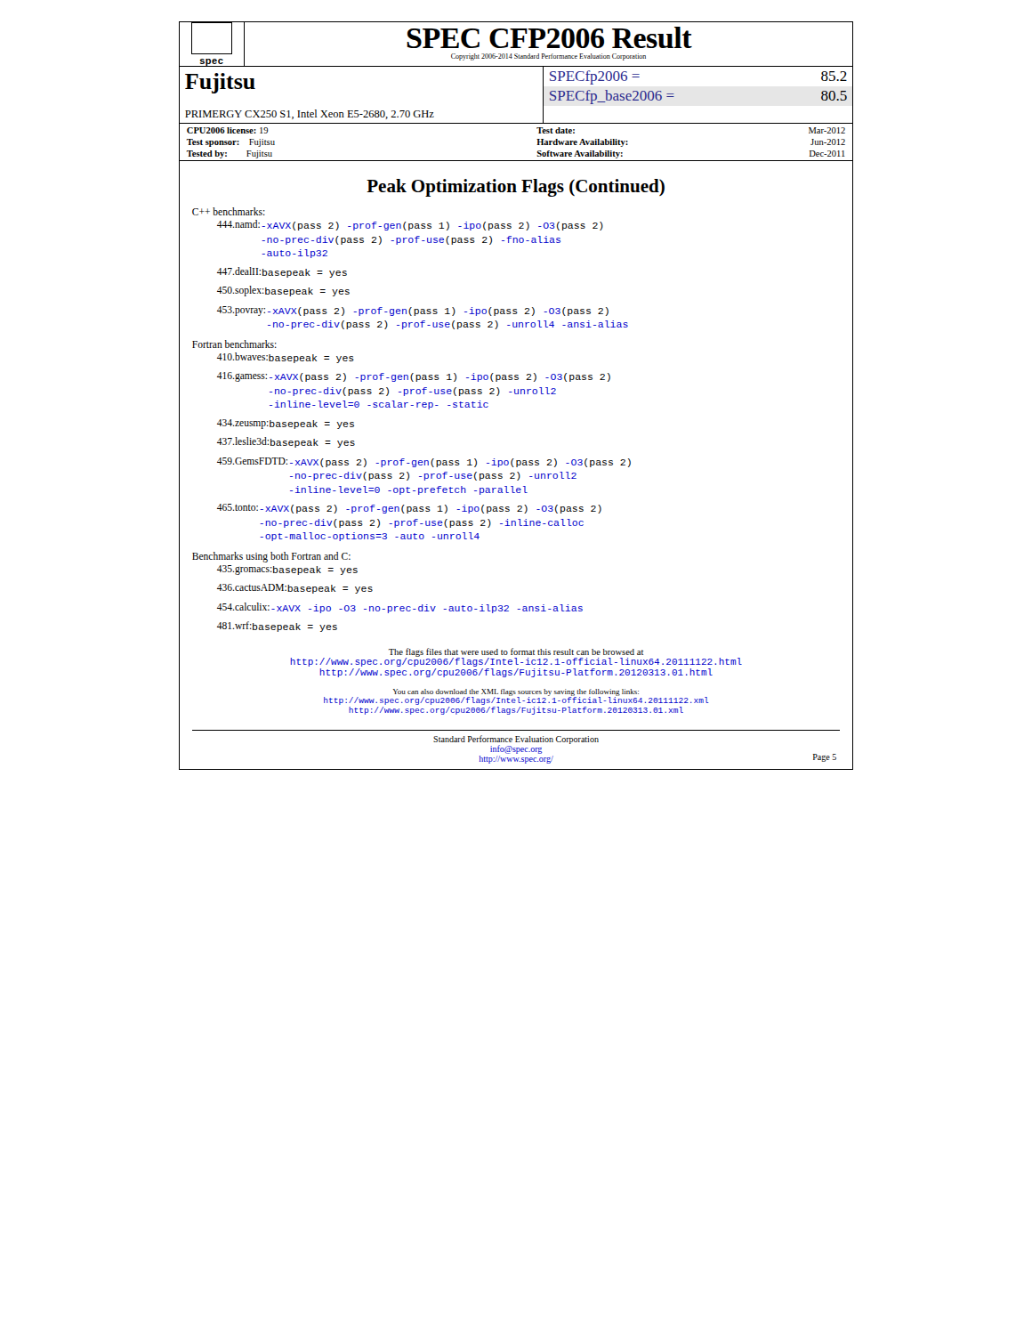| spec | SPEC CFP2006 Result Copyright 2006-2014 Standard Performance Evaluation Corporation |
| Fujitsu PRIMERGY CX250 S1, Intel Xeon E5-2680, 2.70 GHz | / SPECfp2006 = / 85.2 / / SPECfp_base2006 = / 80.5 / |
| / CPU2006 license: 19 / / Test sponsor: Fujitsu / / Tested by: Fujitsu / | / Test date: / Mar-2012 / / Hardware Availability: / Jun-2012 / / Software Availability: / Dec-2011 / |
Peak Optimization Flags (Continued)
C++ benchmarks:
| 444.namd: | -xAVX (pass 2) -prof-gen (pass 1) -ipo (pass 2) -O3 (pass 2) -no-prec-div (pass 2) -prof-use (pass 2) -fno-alias -auto-ilp32 |
| 447.dealII: | basepeak = yes |
| 450.soplex: | basepeak = yes |
| 453.povray: | -xAVX (pass 2) -prof-gen (pass 1) -ipo (pass 2) -O3 (pass 2) -no-prec-div (pass 2) -prof-use (pass 2) -unroll4 -ansi-alias |
Fortran benchmarks:
| 410.bwaves: | basepeak = yes |
| 416.gamess: | -xAVX (pass 2) -prof-gen (pass 1) -ipo (pass 2) -O3 (pass 2) -no-prec-div (pass 2) -prof-use (pass 2) -unroll2 -inline-level=0 -scalar-rep- -static |
| 434.zeusmp: | basepeak = yes |
| 437.leslie3d: | basepeak = yes |
| 459.GemsFDTD: | -xAVX (pass 2) -prof-gen (pass 1) -ipo (pass 2) -O3 (pass 2) -no-prec-div (pass 2) -prof-use (pass 2) -unroll2 -inline-level=0 -opt-prefetch -parallel |
| 465.tonto: | -xAVX (pass 2) -prof-gen (pass 1) -ipo (pass 2) -O3 (pass 2) -no-prec-div (pass 2) -prof-use (pass 2) -inline-calloc -opt-malloc-options=3 -auto -unroll4 |
Benchmarks using both Fortran and C:
| 435.gromacs: | basepeak = yes |
| 436.cactusADM: | basepeak = yes |
| 454.calculix: | -xAVX -ipo -O3 -no-prec-div -auto-ilp32 -ansi-alias |
| 481.wrf: | basepeak = yes |
The flags files that were used to format this result can be browsed at
http://www.spec.org/cpu2006/flags/Intel-ic12.1-official-linux64.20111122.html http://www.spec.org/cpu2006/flags/Fujitsu-Platform.20120313.01.html
You can also download the XML flags sources by saving the following links:
http://www.spec.org/cpu2006/flags/Intel-ic12.1-official-linux64.20111122.xml http://www.spec.org/cpu2006/flags/Fujitsu-Platform.20120313.01.xml
Standard Performance Evaluation Corporation
info@spec.org
http://www.spec.org/
Page 5